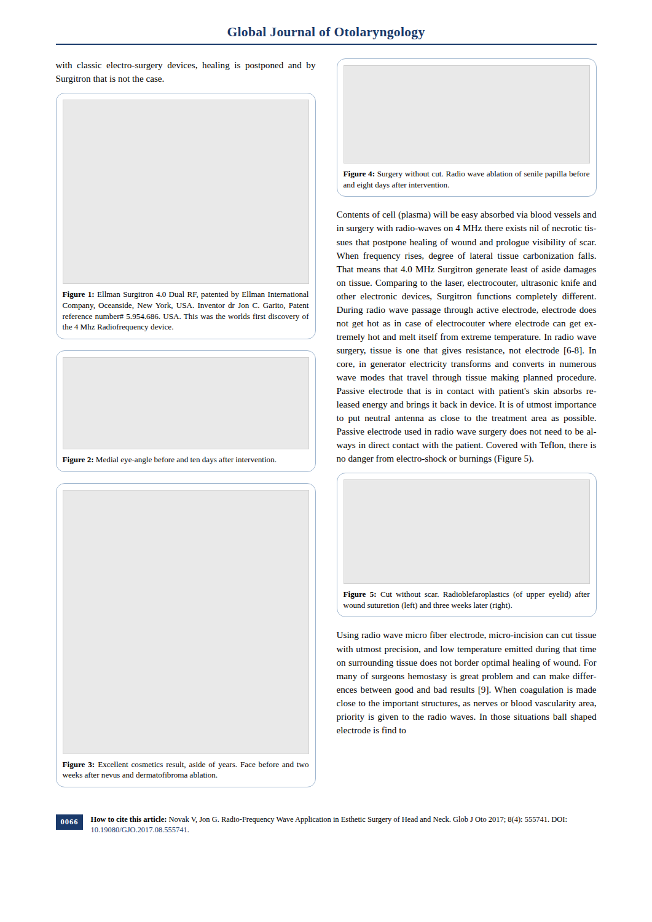Global Journal of Otolaryngology
with classic electro-surgery devices, healing is postponed and by Surgitron that is not the case.
Figure 1: Ellman Surgitron 4.0 Dual RF, patented by Ellman International Company, Oceanside, New York, USA. Inventor dr Jon C. Garito, Patent reference number# 5.954.686. USA. This was the worlds first discovery of the 4 Mhz Radiofrequency device.
Figure 2: Medial eye-angle before and ten days after intervention.
Figure 3: Excellent cosmetics result, aside of years. Face before and two weeks after nevus and dermatofibroma ablation.
Figure 4: Surgery without cut. Radio wave ablation of senile papilla before and eight days after intervention.
Contents of cell (plasma) will be easy absorbed via blood vessels and in surgery with radio-waves on 4 MHz there exists nil of necrotic tissues that postpone healing of wound and prologue visibility of scar. When frequency rises, degree of lateral tissue carbonization falls. That means that 4.0 MHz Surgitron generate least of aside damages on tissue. Comparing to the laser, electrocouter, ultrasonic knife and other electronic devices, Surgitron functions completely different. During radio wave passage through active electrode, electrode does not get hot as in case of electrocouter where electrode can get extremely hot and melt itself from extreme temperature. In radio wave surgery, tissue is one that gives resistance, not electrode [6-8]. In core, in generator electricity transforms and converts in numerous wave modes that travel through tissue making planned procedure. Passive electrode that is in contact with patient's skin absorbs released energy and brings it back in device. It is of utmost importance to put neutral antenna as close to the treatment area as possible. Passive electrode used in radio wave surgery does not need to be always in direct contact with the patient. Covered with Teflon, there is no danger from electro-shock or burnings (Figure 5).
Figure 5: Cut without scar. Radioblefaroplastics (of upper eyelid) after wound suturetion (left) and three weeks later (right).
Using radio wave micro fiber electrode, micro-incision can cut tissue with utmost precision, and low temperature emitted during that time on surrounding tissue does not border optimal healing of wound. For many of surgeons hemostasy is great problem and can make differences between good and bad results [9]. When coagulation is made close to the important structures, as nerves or blood vascularity area, priority is given to the radio waves. In those situations ball shaped electrode is find to
0066
How to cite this article: Novak V, Jon G. Radio-Frequency Wave Application in Esthetic Surgery of Head and Neck. Glob J Oto 2017; 8(4): 555741. DOI: 10.19080/GJO.2017.08.555741.